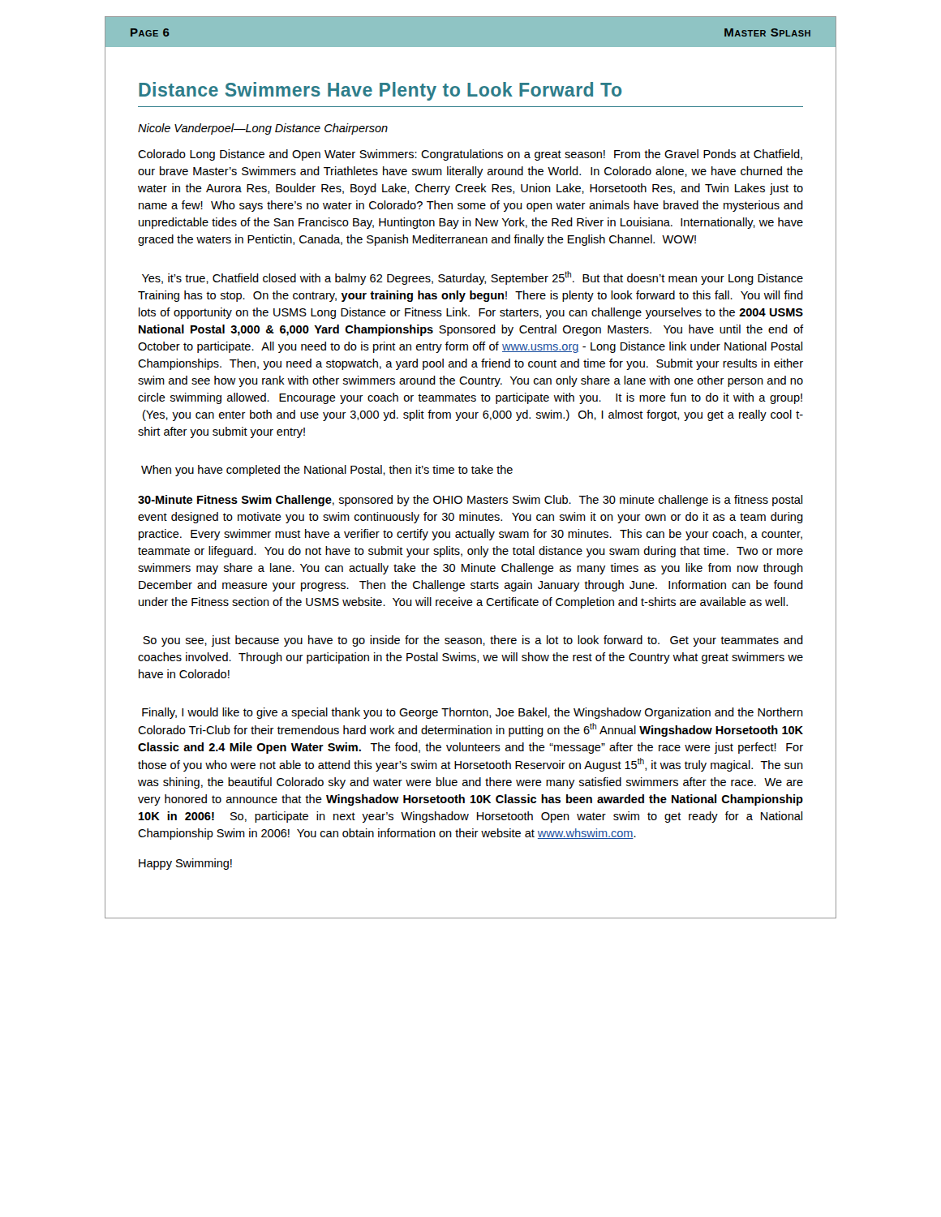Page 6 Master Splash
Distance Swimmers Have Plenty to Look Forward To
Nicole Vanderpoel—Long Distance Chairperson
Colorado Long Distance and Open Water Swimmers: Congratulations on a great season! From the Gravel Ponds at Chatfield, our brave Master’s Swimmers and Triathletes have swum literally around the World. In Colorado alone, we have churned the water in the Aurora Res, Boulder Res, Boyd Lake, Cherry Creek Res, Union Lake, Horsetooth Res, and Twin Lakes just to name a few! Who says there’s no water in Colorado? Then some of you open water animals have braved the mysterious and unpredictable tides of the San Francisco Bay, Huntington Bay in New York, the Red River in Louisiana. Internationally, we have graced the waters in Pentictin, Canada, the Spanish Mediterranean and finally the English Channel. WOW!
Yes, it’s true, Chatfield closed with a balmy 62 Degrees, Saturday, September 25th. But that doesn’t mean your Long Distance Training has to stop. On the contrary, your training has only begun! There is plenty to look forward to this fall. You will find lots of opportunity on the USMS Long Distance or Fitness Link. For starters, you can challenge yourselves to the 2004 USMS National Postal 3,000 & 6,000 Yard Championships Sponsored by Central Oregon Masters. You have until the end of October to participate. All you need to do is print an entry form off of www.usms.org - Long Distance link under National Postal Championships. Then, you need a stopwatch, a yard pool and a friend to count and time for you. Submit your results in either swim and see how you rank with other swimmers around the Country. You can only share a lane with one other person and no circle swimming allowed. Encourage your coach or teammates to participate with you. It is more fun to do it with a group! (Yes, you can enter both and use your 3,000 yd. split from your 6,000 yd. swim.) Oh, I almost forgot, you get a really cool t-shirt after you submit your entry!
When you have completed the National Postal, then it’s time to take the
30-Minute Fitness Swim Challenge, sponsored by the OHIO Masters Swim Club. The 30 minute challenge is a fitness postal event designed to motivate you to swim continuously for 30 minutes. You can swim it on your own or do it as a team during practice. Every swimmer must have a verifier to certify you actually swam for 30 minutes. This can be your coach, a counter, teammate or lifeguard. You do not have to submit your splits, only the total distance you swam during that time. Two or more swimmers may share a lane. You can actually take the 30 Minute Challenge as many times as you like from now through December and measure your progress. Then the Challenge starts again January through June. Information can be found under the Fitness section of the USMS website. You will receive a Certificate of Completion and t-shirts are available as well.
So you see, just because you have to go inside for the season, there is a lot to look forward to. Get your teammates and coaches involved. Through our participation in the Postal Swims, we will show the rest of the Country what great swimmers we have in Colorado!
Finally, I would like to give a special thank you to George Thornton, Joe Bakel, the Wingshadow Organization and the Northern Colorado Tri-Club for their tremendous hard work and determination in putting on the 6th Annual Wingshadow Horsetooth 10K Classic and 2.4 Mile Open Water Swim. The food, the volunteers and the “message” after the race were just perfect! For those of you who were not able to attend this year’s swim at Horsetooth Reservoir on August 15th, it was truly magical. The sun was shining, the beautiful Colorado sky and water were blue and there were many satisfied swimmers after the race. We are very honored to announce that the Wingshadow Horsetooth 10K Classic has been awarded the National Championship 10K in 2006! So, participate in next year’s Wingshadow Horsetooth Open water swim to get ready for a National Championship Swim in 2006! You can obtain information on their website at www.whswim.com.
Happy Swimming!